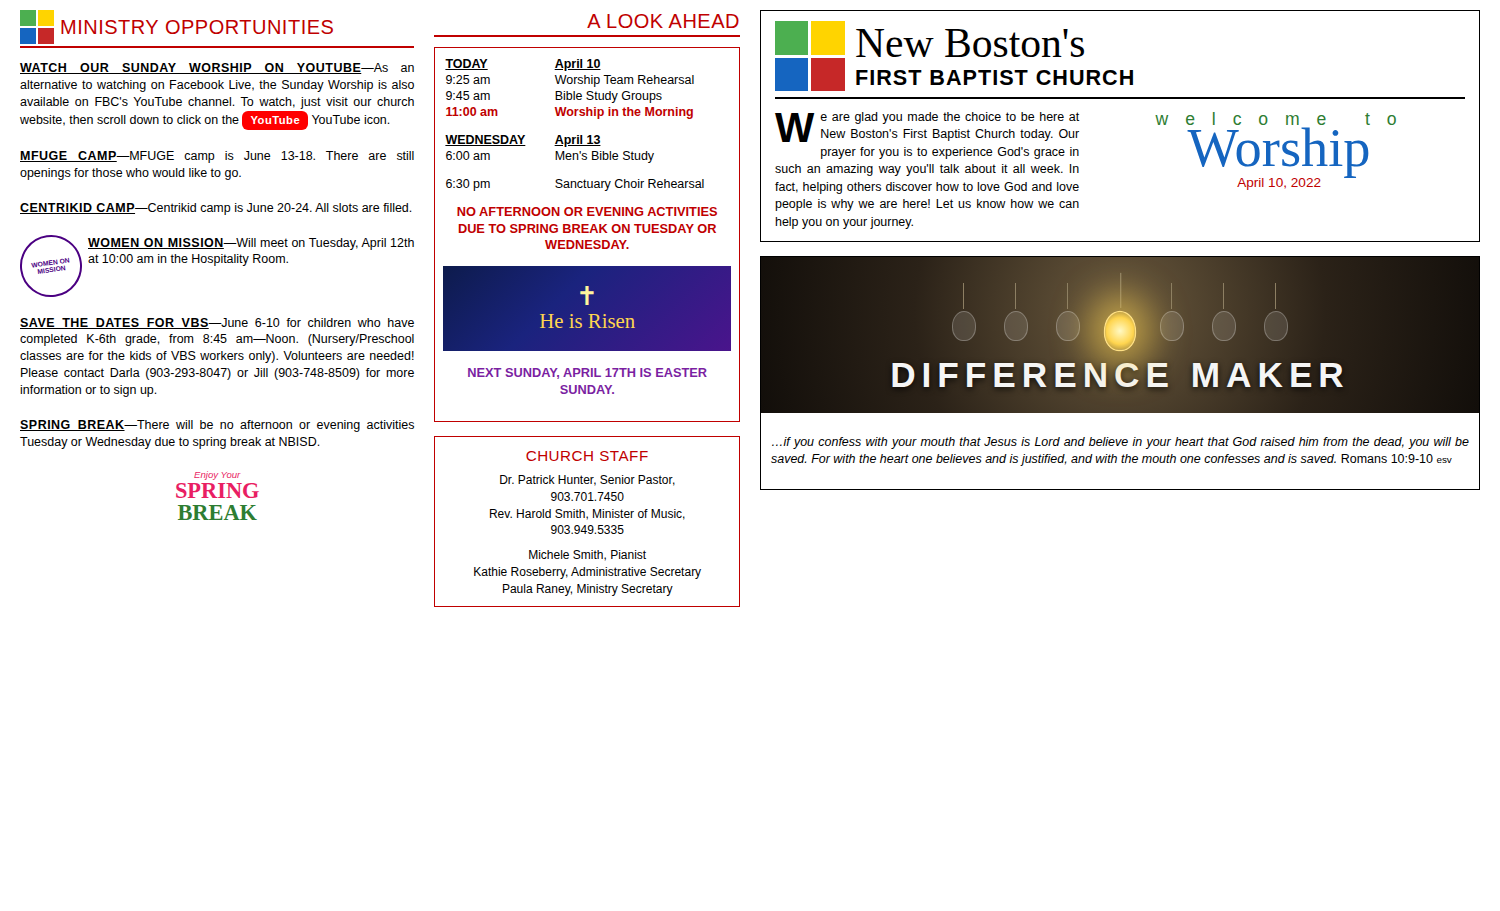MINISTRY OPPORTUNITIES
WATCH OUR SUNDAY WORSHIP ON YOUTUBE—As an alternative to watching on Facebook Live, the Sunday Worship is also available on FBC's YouTube channel. To watch, just visit our church website, then scroll down to click on the YouTube YouTube icon.
MFUGE CAMP—MFUGE camp is June 13-18. There are still openings for those who would like to go.
CENTRIKID CAMP—Centrikid camp is June 20-24. All slots are filled.
WOMEN ON MISSION
WOMEN ON MISSION—Will meet on Tuesday, April 12th at 10:00 am in the Hospitality Room.
SAVE THE DATES FOR VBS—June 6-10 for children who have completed K-6th grade, from 8:45 am—Noon. (Nursery/Preschool classes are for the kids of VBS workers only). Volunteers are needed! Please contact Darla (903-293-8047) or Jill (903-748-8509) for more information or to sign up.
SPRING BREAK—There will be no afternoon or evening activities Tuesday or Wednesday due to spring break at NBISD.
Enjoy Your
SPRING
BREAK
A LOOK AHEAD
| TODAY | April 10 |
| 9:25 am | Worship Team Rehearsal |
| 9:45 am | Bible Study Groups |
| 11:00 am | Worship in the Morning |
| WEDNESDAY | April 13 |
| 6:00 am | Men's Bible Study |
| 6:30 pm | Sanctuary Choir Rehearsal |
NO AFTERNOON OR EVENING ACTIVITIES DUE TO SPRING BREAK ON TUESDAY OR WEDNESDAY.
✝ He is Risen
NEXT SUNDAY, APRIL 17TH IS EASTER SUNDAY.
CHURCH STAFF
Dr. Patrick Hunter, Senior Pastor,
903.701.7450
Rev. Harold Smith, Minister of Music,
903.949.5335
Michele Smith, Pianist
Kathie Roseberry, Administrative Secretary
Paula Raney, Ministry Secretary
New Boston's FIRST BAPTIST CHURCH
We are glad you made the choice to be here at New Boston's First Baptist Church today. Our prayer for you is to experience God's grace in such an amazing way you'll talk about it all week. In fact, helping others discover how to love God and love people is why we are here! Let us know how we can help you on your journey.
W e l c o m e t o
Worship
April 10, 2022
DIFFERENCE MAKER
…if you confess with your mouth that Jesus is Lord and believe in your heart that God raised him from the dead, you will be saved. For with the heart one believes and is justified, and with the mouth one confesses and is saved. Romans 10:9-10 esv